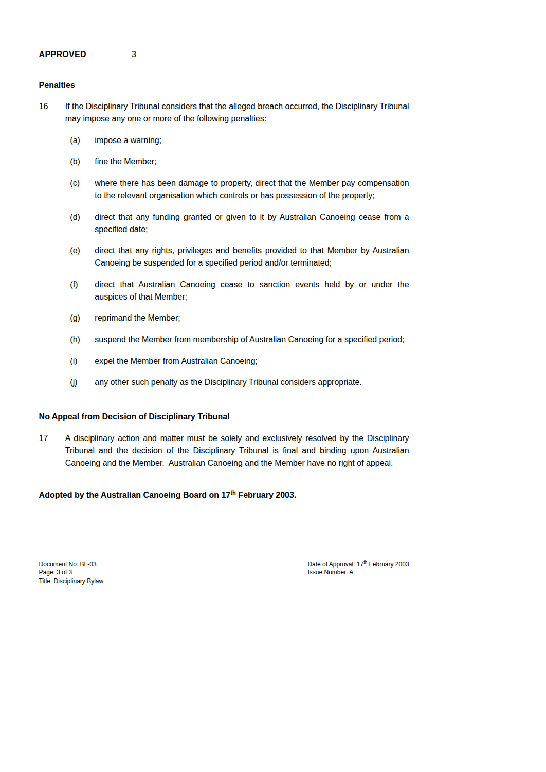APPROVED 3
Penalties
16
If the Disciplinary Tribunal considers that the alleged breach occurred, the Disciplinary Tribunal may impose any one or more of the following penalties:
(a) impose a warning;
(b) fine the Member;
(c) where there has been damage to property, direct that the Member pay compensation to the relevant organisation which controls or has possession of the property;
(d) direct that any funding granted or given to it by Australian Canoeing cease from a specified date;
(e) direct that any rights, privileges and benefits provided to that Member by Australian Canoeing be suspended for a specified period and/or terminated;
(f) direct that Australian Canoeing cease to sanction events held by or under the auspices of that Member;
(g) reprimand the Member;
(h) suspend the Member from membership of Australian Canoeing for a specified period;
(i) expel the Member from Australian Canoeing;
(j) any other such penalty as the Disciplinary Tribunal considers appropriate.
No Appeal from Decision of Disciplinary Tribunal
17
A disciplinary action and matter must be solely and exclusively resolved by the Disciplinary Tribunal and the decision of the Disciplinary Tribunal is final and binding upon Australian Canoeing and the Member. Australian Canoeing and the Member have no right of appeal.
Adopted by the Australian Canoeing Board on 17th February 2003.
Document No: BL-03
Page: 3 of 3
Title: Disciplinary Bylaw
Date of Approval: 17th February 2003
Issue Number: A